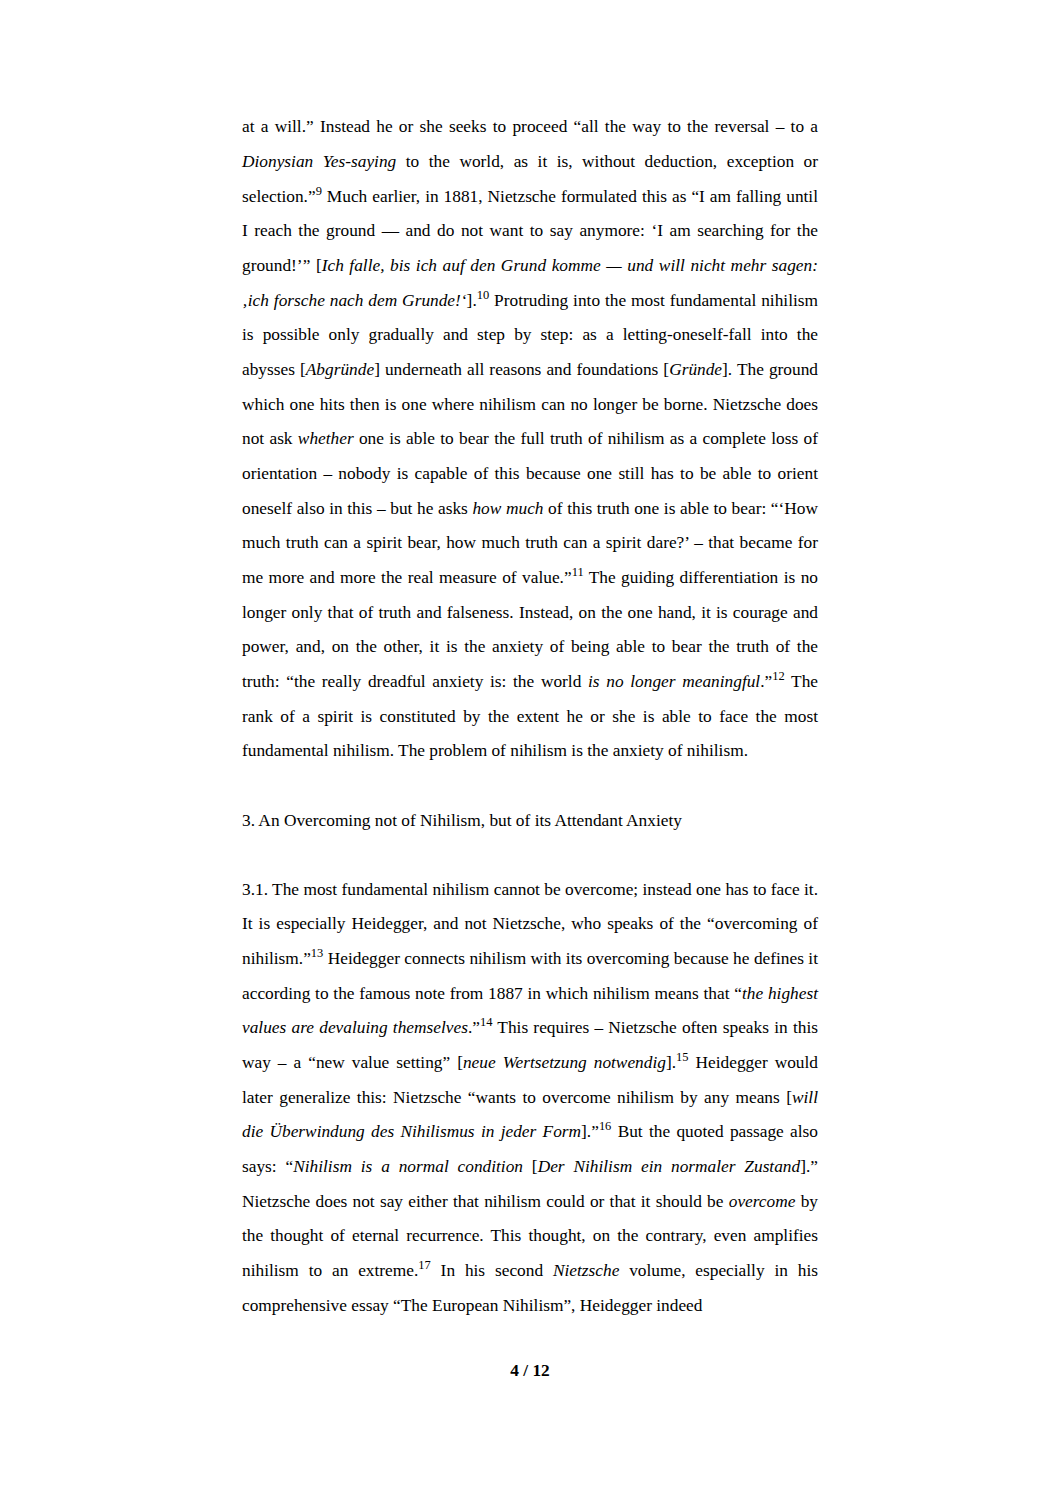at a will.” Instead he or she seeks to proceed “all the way to the reversal – to a Dionysian Yes-saying to the world, as it is, without deduction, exception or selection.”9 Much earlier, in 1881, Nietzsche formulated this as “I am falling until I reach the ground — and do not want to say anymore: ‘I am searching for the ground!’” [Ich falle, bis ich auf den Grund komme — und will nicht mehr sagen: ‚ich forsche nach dem Grunde!‘].10 Protruding into the most fundamental nihilism is possible only gradually and step by step: as a letting-oneself-fall into the abysses [Abgründe] underneath all reasons and foundations [Gründe]. The ground which one hits then is one where nihilism can no longer be borne. Nietzsche does not ask whether one is able to bear the full truth of nihilism as a complete loss of orientation – nobody is capable of this because one still has to be able to orient oneself also in this – but he asks how much of this truth one is able to bear: “‘How much truth can a spirit bear, how much truth can a spirit dare?’ – that became for me more and more the real measure of value.”11 The guiding differentiation is no longer only that of truth and falseness. Instead, on the one hand, it is courage and power, and, on the other, it is the anxiety of being able to bear the truth of the truth: “the really dreadful anxiety is: the world is no longer meaningful.”12 The rank of a spirit is constituted by the extent he or she is able to face the most fundamental nihilism. The problem of nihilism is the anxiety of nihilism.
3. An Overcoming not of Nihilism, but of its Attendant Anxiety
3.1. The most fundamental nihilism cannot be overcome; instead one has to face it. It is especially Heidegger, and not Nietzsche, who speaks of the “overcoming of nihilism.”13 Heidegger connects nihilism with its overcoming because he defines it according to the famous note from 1887 in which nihilism means that “the highest values are devaluing themselves.”14 This requires – Nietzsche often speaks in this way – a “new value setting” [neue Wertsetzung notwendig].15 Heidegger would later generalize this: Nietzsche “wants to overcome nihilism by any means [will die Überwindung des Nihilismus in jeder Form].”16 But the quoted passage also says: “Nihilism is a normal condition [Der Nihilism ein normaler Zustand].” Nietzsche does not say either that nihilism could or that it should be overcome by the thought of eternal recurrence. This thought, on the contrary, even amplifies nihilism to an extreme.17 In his second Nietzsche volume, especially in his comprehensive essay “The European Nihilism”, Heidegger indeed
4 / 12